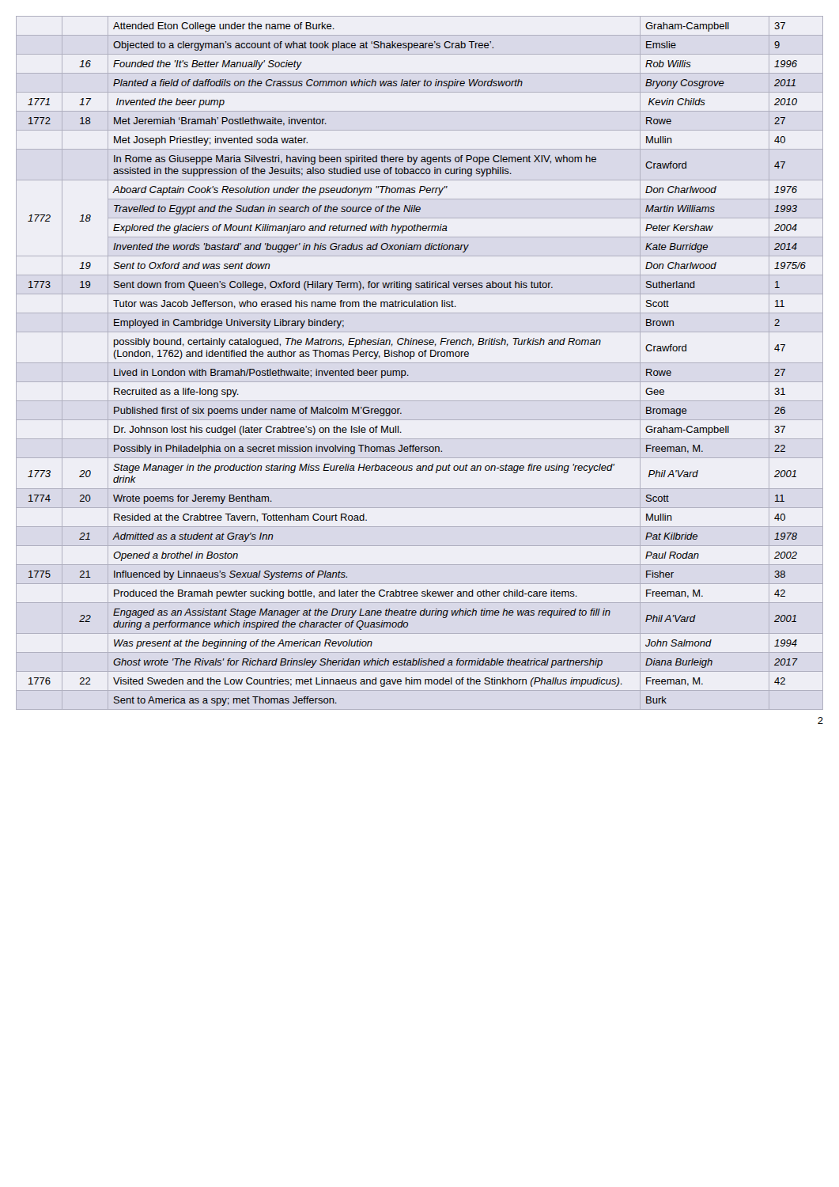| | | Attended Eton College under the name of Burke. | Graham-Campbell | 37 |
| | | Objected to a clergyman’s account of what took place at ‘Shakespeare’s Crab Tree’. | Emslie | 9 |
| | 16 | Founded the 'It's Better Manually' Society | Rob Willis | 1996 |
| | | Planted a field of daffodils on the Crassus Common which was later to inspire Wordsworth | Bryony Cosgrove | 2011 |
| 1771 | 17 | Invented the beer pump | Kevin Childs | 2010 |
| 1772 | 18 | Met Jeremiah ‘Bramah’ Postlethwaite, inventor. | Rowe | 27 |
| | | Met Joseph Priestley; invented soda water. | Mullin | 40 |
| | | In Rome as Giuseppe Maria Silvestri, having been spirited there by agents of Pope Clement XIV, whom he assisted in the suppression of the Jesuits; also studied use of tobacco in curing syphilis. | Crawford | 47 |
| 1772 | 18 | Aboard Captain Cook's Resolution under the pseudonym "Thomas Perry" | Don Charlwood | 1976 |
| Travelled to Egypt and the Sudan in search of the source of the Nile | Martin Williams | 1993 |
| Explored the glaciers of Mount Kilimanjaro and returned with hypothermia | Peter Kershaw | 2004 |
| Invented the words 'bastard' and 'bugger' in his Gradus ad Oxoniam dictionary | Kate Burridge | 2014 |
| | 19 | Sent to Oxford and was sent down | Don Charlwood | 1975/6 |
| 1773 | 19 | Sent down from Queen’s College, Oxford (Hilary Term), for writing satirical verses about his tutor. | Sutherland | 1 |
| | | Tutor was Jacob Jefferson, who erased his name from the matriculation list. | Scott | 11 |
| | | Employed in Cambridge University Library bindery; | Brown | 2 |
| | | possibly bound, certainly catalogued, The Matrons, Ephesian, Chinese, French, British, Turkish and Roman (London, 1762) and identified the author as Thomas Percy, Bishop of Dromore | Crawford | 47 |
| | | Lived in London with Bramah/Postlethwaite; invented beer pump. | Rowe | 27 |
| | | Recruited as a life-long spy. | Gee | 31 |
| | | Published first of six poems under name of Malcolm M’Greggor. | Bromage | 26 |
| | | Dr. Johnson lost his cudgel (later Crabtree’s) on the Isle of Mull. | Graham-Campbell | 37 |
| | | Possibly in Philadelphia on a secret mission involving Thomas Jefferson. | Freeman, M. | 22 |
| 1773 | 20 | Stage Manager in the production staring Miss Eurelia Herbaceous and put out an on-stage fire using 'recycled' drink | Phil A'Vard | 2001 |
| 1774 | 20 | Wrote poems for Jeremy Bentham. | Scott | 11 |
| | | Resided at the Crabtree Tavern, Tottenham Court Road. | Mullin | 40 |
| | 21 | Admitted as a student at Gray's Inn | Pat Kilbride | 1978 |
| | | Opened a brothel in Boston | Paul Rodan | 2002 |
| 1775 | 21 | Influenced by Linnaeus’s Sexual Systems of Plants. | Fisher | 38 |
| | | Produced the Bramah pewter sucking bottle, and later the Crabtree skewer and other child-care items. | Freeman, M. | 42 |
| | 22 | Engaged as an Assistant Stage Manager at the Drury Lane theatre during which time he was required to fill in during a performance which inspired the character of Quasimodo | Phil A'Vard | 2001 |
| | | Was present at the beginning of the American Revolution | John Salmond | 1994 |
| | | Ghost wrote 'The Rivals' for Richard Brinsley Sheridan which established a formidable theatrical partnership | Diana Burleigh | 2017 |
| 1776 | 22 | Visited Sweden and the Low Countries; met Linnaeus and gave him model of the Stinkhorn (Phallus impudicus) . | Freeman, M. | 42 |
| | | Sent to America as a spy; met Thomas Jefferson. | Burk | |
2